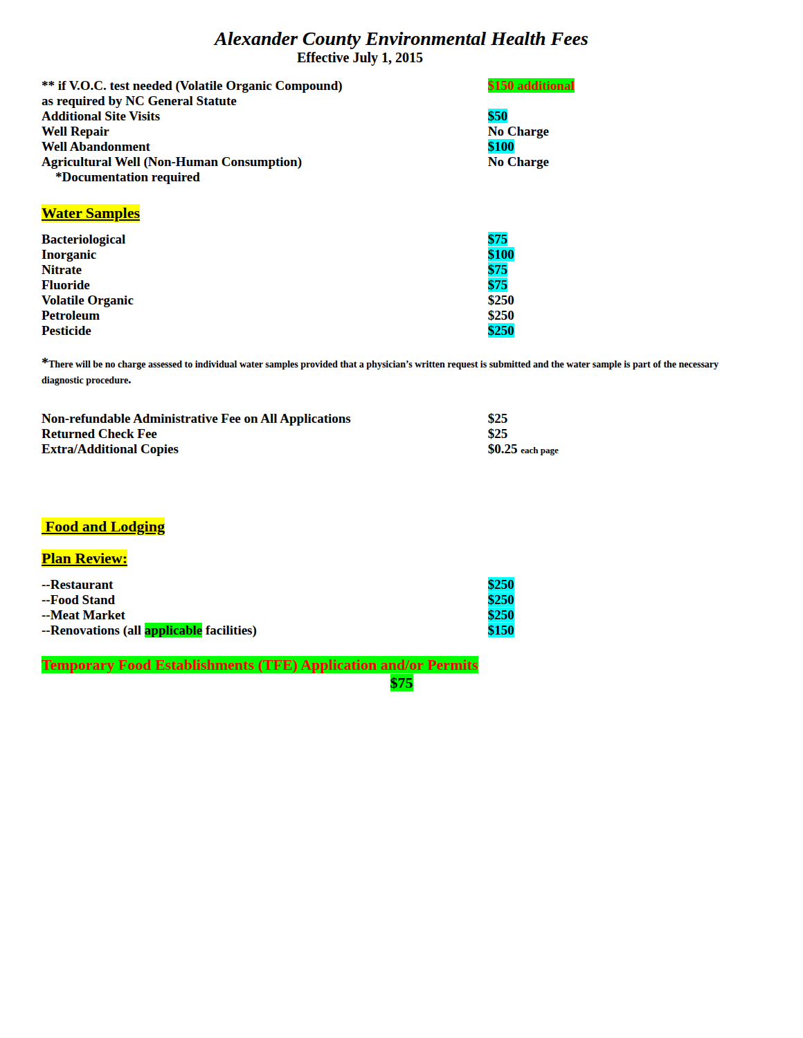Alexander County Environmental Health Fees
Effective July 1, 2015
| ** if V.O.C. test needed (Volatile Organic Compound) | $150 additional |
| as required by NC General Statute | |
| Additional Site Visits | $50 |
| Well Repair | No Charge |
| Well Abandonment | $100 |
| Agricultural Well (Non-Human Consumption) | No Charge |
| *Documentation required | |
Water Samples
| Bacteriological | $75 |
| Inorganic | $100 |
| Nitrate | $75 |
| Fluoride | $75 |
| Volatile Organic | $250 |
| Petroleum | $250 |
| Pesticide | $250 |
*There will be no charge assessed to individual water samples provided that a physician’s written request is submitted and the water sample is part of the necessary diagnostic procedure.
| Non-refundable Administrative Fee on All Applications | $25 |
| Returned Check Fee | $25 |
| Extra/Additional Copies | $0.25 each page |
Food and Lodging
Plan Review:
| --Restaurant | $250 |
| --Food Stand | $250 |
| --Meat Market | $250 |
| --Renovations (all applicable facilities) | $150 |
Temporary Food Establishments (TFE) Application and/or Permits
$75